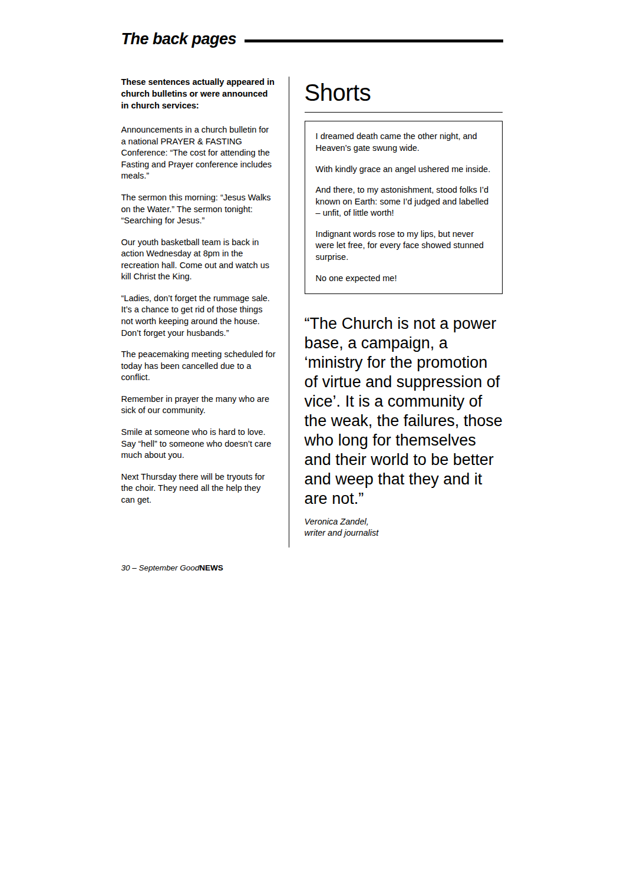The back pages
These sentences actually appeared in church bulletins or were announced in church services:
Announcements in a church bulletin for a national PRAYER & FASTING Conference: “The cost for attending the Fasting and Prayer conference includes meals.”
The sermon this morning: “Jesus Walks on the Water.” The sermon tonight: “Searching for Jesus.”
Our youth basketball team is back in action Wednesday at 8pm in the recreation hall. Come out and watch us kill Christ the King.
“Ladies, don’t forget the rummage sale. It’s a chance to get rid of those things not worth keeping around the house. Don’t forget your husbands.”
The peacemaking meeting scheduled for today has been cancelled due to a conflict.
Remember in prayer the many who are sick of our community.
Smile at someone who is hard to love. Say “hell” to someone who doesn’t care much about you.
Next Thursday there will be tryouts for the choir. They need all the help they can get.
Shorts
I dreamed death came the other night, and Heaven’s gate swung wide.
With kindly grace an angel ushered me inside.
And there, to my astonishment, stood folks I’d known on Earth: some I’d judged and labelled – unfit, of little worth!
Indignant words rose to my lips, but never were let free, for every face showed stunned surprise.
No one expected me!
“The Church is not a power base, a campaign, a ‘ministry for the promotion of virtue and suppression of vice’. It is a community of the weak, the failures, those who long for themselves and their world to be better and weep that they and it are not.”
Veronica Zandel,
writer and journalist
30 – September GoodNEWS